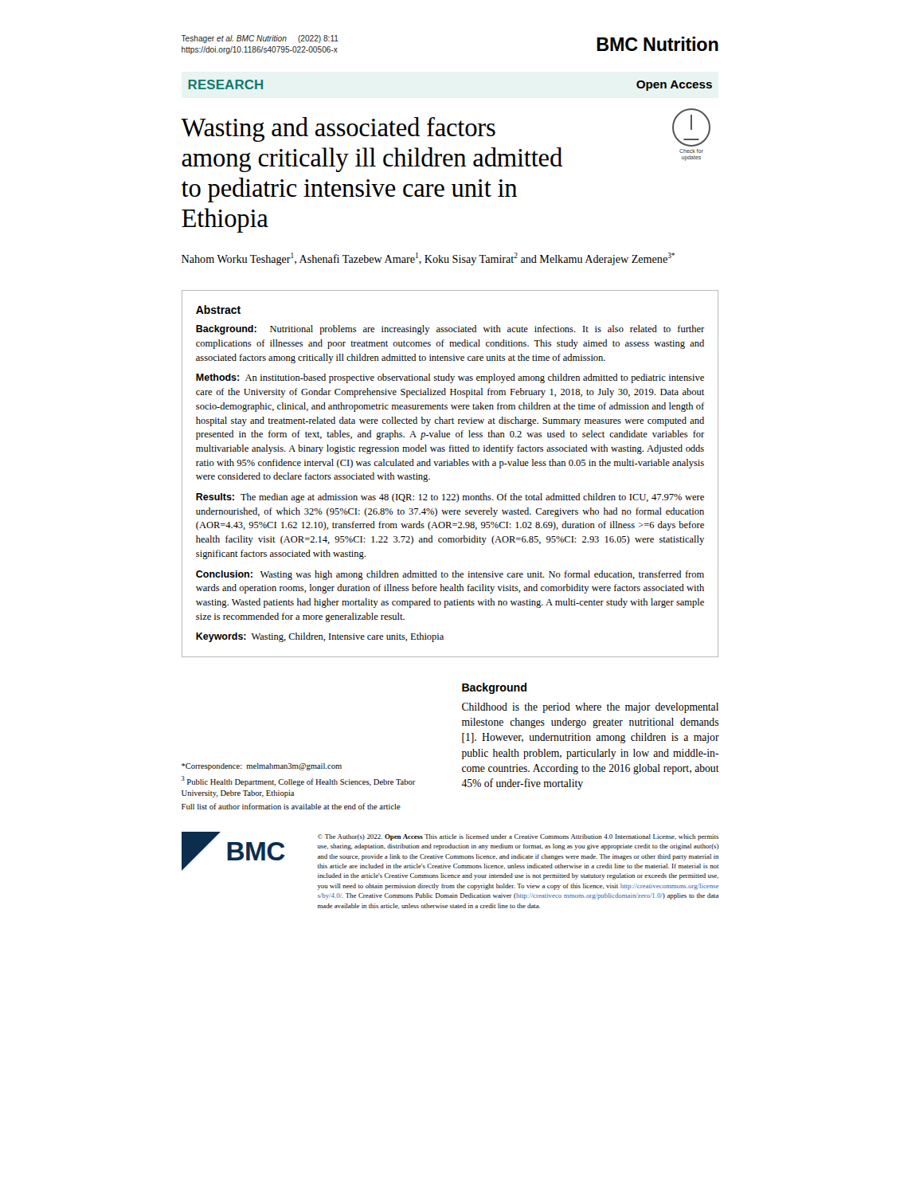Teshager et al. BMC Nutrition (2022) 8:11
https://doi.org/10.1186/s40795-022-00506-x
BMC Nutrition
RESEARCH
Open Access
Check for
updates
Wasting and associated factors among critically ill children admitted to pediatric intensive care unit in Ethiopia
Nahom Worku Teshager1, Ashenafi Tazebew Amare1, Koku Sisay Tamirat2 and Melkamu Aderajew Zemene3*
Abstract
Background: Nutritional problems are increasingly associated with acute infections. It is also related to further complications of illnesses and poor treatment outcomes of medical conditions. This study aimed to assess wasting and associated factors among critically ill children admitted to intensive care units at the time of admission.
Methods: An institution-based prospective observational study was employed among children admitted to pediatric intensive care of the University of Gondar Comprehensive Specialized Hospital from February 1, 2018, to July 30, 2019. Data about socio-demographic, clinical, and anthropometric measurements were taken from children at the time of admission and length of hospital stay and treatment-related data were collected by chart review at discharge. Summary measures were computed and presented in the form of text, tables, and graphs. A p-value of less than 0.2 was used to select candidate variables for multivariable analysis. A binary logistic regression model was fitted to identify factors associated with wasting. Adjusted odds ratio with 95% confidence interval (CI) was calculated and variables with a p-value less than 0.05 in the multi-variable analysis were considered to declare factors associated with wasting.
Results: The median age at admission was 48 (IQR: 12 to 122) months. Of the total admitted children to ICU, 47.97% were undernourished, of which 32% (95%CI: (26.8% to 37.4%) were severely wasted. Caregivers who had no formal education (AOR=4.43, 95%CI 1.62 12.10), transferred from wards (AOR=2.98, 95%CI: 1.02 8.69), duration of illness >=6 days before health facility visit (AOR=2.14, 95%CI: 1.22 3.72) and comorbidity (AOR=6.85, 95%CI: 2.93 16.05) were statistically significant factors associated with wasting.
Conclusion: Wasting was high among children admitted to the intensive care unit. No formal education, transferred from wards and operation rooms, longer duration of illness before health facility visits, and comorbidity were factors associated with wasting. Wasted patients had higher mortality as compared to patients with no wasting. A multi-center study with larger sample size is recommended for a more generalizable result.
Keywords: Wasting, Children, Intensive care units, Ethiopia
*Correspondence: melmahman3m@gmail.com
3 Public Health Department, College of Health Sciences, Debre Tabor University, Debre Tabor, Ethiopia
Full list of author information is available at the end of the article
Background
Childhood is the period where the major developmental milestone changes undergo greater nutritional demands [1]. However, undernutrition among children is a major public health problem, particularly in low and middle-income countries. According to the 2016 global report, about 45% of under-five mortality
BMC
© The Author(s) 2022. Open Access This article is licensed under a Creative Commons Attribution 4.0 International License, which permits use, sharing, adaptation, distribution and reproduction in any medium or format, as long as you give appropriate credit to the original author(s) and the source, provide a link to the Creative Commons licence, and indicate if changes were made. The images or other third party material in this article are included in the article's Creative Commons licence, unless indicated otherwise in a credit line to the material. If material is not included in the article's Creative Commons licence and your intended use is not permitted by statutory regulation or exceeds the permitted use, you will need to obtain permission directly from the copyright holder. To view a copy of this licence, visit http://creativecommons.org/licenses/by/4.0/. The Creative Commons Public Domain Dedication waiver (http://creativeco mmons.org/publicdomain/zero/1.0/) applies to the data made available in this article, unless otherwise stated in a credit line to the data.